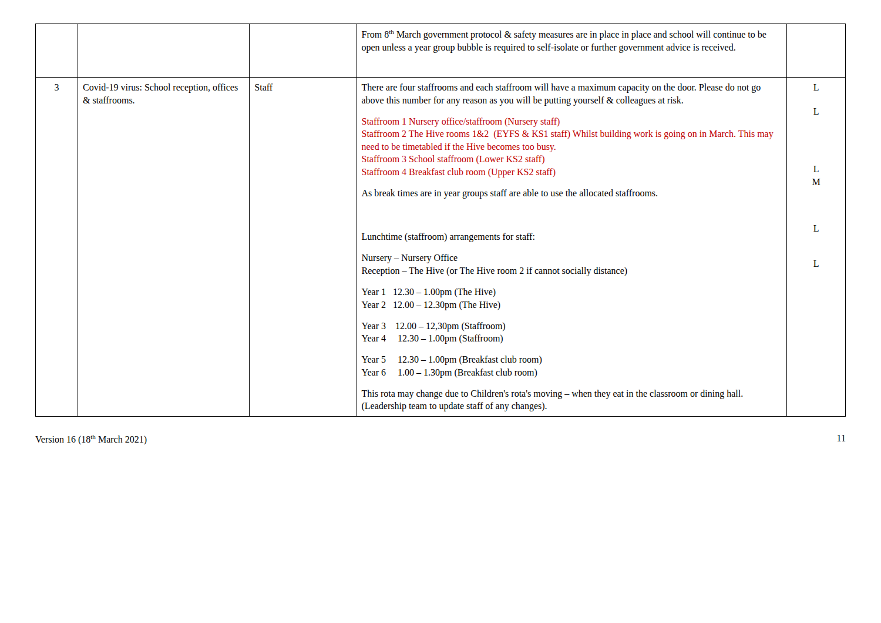| | | | From 8 th March government protocol & safety measures are in place in place and school will continue to be open unless a year group bubble is required to self-isolate or further government advice is received. | |
| 3 | Covid-19 virus: School reception, offices & staffrooms. | Staff | There are four staffrooms and each staffroom will have a maximum capacity on the door. Please do not go above this number for any reason as you will be putting yourself & colleagues at risk. Staffroom 1 Nursery office/staffroom (Nursery staff) Staffroom 2 The Hive rooms 1&2 (EYFS & KS1 staff) Whilst building work is going on in March. This may need to be timetabled if the Hive becomes too busy. Staffroom 3 School staffroom (Lower KS2 staff) Staffroom 4 Breakfast club room (Upper KS2 staff) As break times are in year groups staff are able to use the allocated staffrooms. Lunchtime (staffroom) arrangements for staff: Nursery – Nursery Office Reception – The Hive (or The Hive room 2 if cannot socially distance) Year 1 12.30 – 1.00pm (The Hive) Year 2 12.00 – 12.30pm (The Hive) Year 3 12.00 – 12,30pm (Staffroom) Year 4 12.30 – 1.00pm (Staffroom) Year 5 12.30 – 1.00pm (Breakfast club room) Year 6 1.00 – 1.30pm (Breakfast club room) This rota may change due to Children's rota's moving – when they eat in the classroom or dining hall. (Leadership team to update staff of any changes). | L L L M L L |
Version 16 (18th March 2021) 11